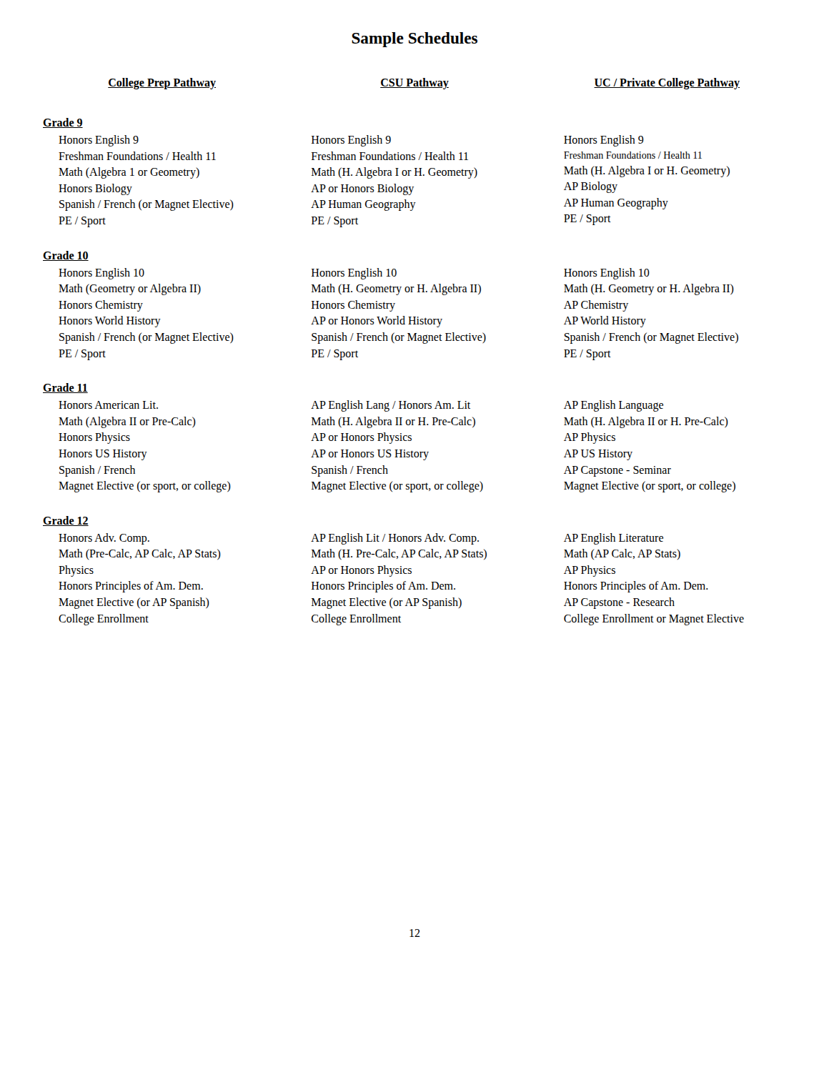Sample Schedules
College Prep Pathway
CSU Pathway
UC / Private College Pathway
Grade 9
Honors English 9
Freshman Foundations / Health 11
Math (Algebra 1 or Geometry)
Honors Biology
Spanish / French (or Magnet Elective)
PE / Sport
Honors English 9
Freshman Foundations / Health 11
Math (H. Algebra I or H. Geometry)
AP or Honors Biology
AP Human Geography
PE / Sport
Honors English 9
Freshman Foundations / Health 11
Math (H. Algebra I or H. Geometry)
AP Biology
AP Human Geography
PE / Sport
Grade 10
Honors English 10
Math (Geometry or Algebra II)
Honors Chemistry
Honors World History
Spanish / French (or Magnet Elective)
PE / Sport
Honors English 10
Math (H. Geometry or H. Algebra II)
Honors Chemistry
AP or Honors World History
Spanish / French (or Magnet Elective)
PE / Sport
Honors English 10
Math (H. Geometry or H. Algebra II)
AP Chemistry
AP World History
Spanish / French (or Magnet Elective)
PE / Sport
Grade 11
Honors American Lit.
Math (Algebra II or Pre-Calc)
Honors Physics
Honors US History
Spanish / French
Magnet Elective (or sport, or college)
AP English Lang / Honors Am. Lit
Math (H. Algebra II or H. Pre-Calc)
AP or Honors Physics
AP or Honors US History
Spanish / French
Magnet Elective (or sport, or college)
AP English Language
Math (H. Algebra II or H. Pre-Calc)
AP Physics
AP US History
AP Capstone - Seminar
Magnet Elective (or sport, or college)
Grade 12
Honors Adv. Comp.
Math (Pre-Calc, AP Calc, AP Stats)
Physics
Honors Principles of Am. Dem.
Magnet Elective (or AP Spanish)
College Enrollment
AP English Lit / Honors Adv. Comp.
Math (H. Pre-Calc, AP Calc, AP Stats)
AP or Honors Physics
Honors Principles of Am. Dem.
Magnet Elective (or AP Spanish)
College Enrollment
AP English Literature
Math (AP Calc, AP Stats)
AP Physics
Honors Principles of Am. Dem.
AP Capstone - Research
College Enrollment or Magnet Elective
12